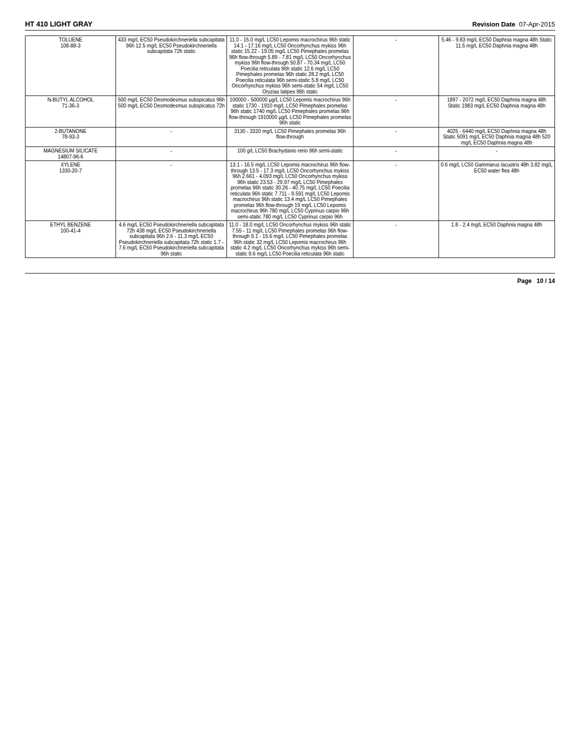HT 410 LIGHT GRAY
Revision Date 07-Apr-2015
| TOLUENE 108-88-3 | 433 mg/L EC50 Pseudokirchneriella subcapitata 96h 12.5 mg/L EC50 Pseudokirchneriella subcapitata 72h static | 11.0 - 15.0 mg/L LC50 Lepomis macrochirus 96h static 14.1 - 17.16 mg/L LC50 Oncorhynchus mykiss 96h static 15.22 - 19.05 mg/L LC50 Pimephales promelas 96h flow-through 5.89 - 7.81 mg/L LC50 Oncorhynchus mykiss 96h flow-through 50.87 - 70.34 mg/L LC50 Poecilia reticulata 96h static 12.6 mg/L LC50 Pimephales promelas 96h static 28.2 mg/L LC50 Poecilia reticulata 96h semi-static 5.8 mg/L LC50 Oncorhynchus mykiss 96h semi-static 54 mg/L LC50 Oryzias latipes 96h static | - | 5.46 - 9.83 mg/L EC50 Daphnia magna 48h Static 11.5 mg/L EC50 Daphnia magna 48h |
| N-BUTYL ALCOHOL 71-36-3 | 500 mg/L EC50 Desmodesmus subspicatus 96h 500 mg/L EC50 Desmodesmus subspicatus 72h | 100000 - 500000 µg/L LC50 Lepomis macrochirus 96h static 1730 - 1910 mg/L LC50 Pimephales promelas 96h static 1740 mg/L LC50 Pimephales promelas 96h flow-through 1910000 µg/L LC50 Pimephales promelas 96h static | - | 1897 - 2072 mg/L EC50 Daphnia magna 48h Static 1983 mg/L EC50 Daphnia magna 48h |
| 2-BUTANONE 78-93-3 | - | 3130 - 3320 mg/L LC50 Pimephales promelas 96h flow-through | - | 4025 - 6440 mg/L EC50 Daphnia magna 48h Static 5091 mg/L EC50 Daphnia magna 48h 520 mg/L EC50 Daphnia magna 48h |
| MAGNESIUM SILICATE 14807-96-6 | - | 100 g/L LC50 Brachydanio rerio 96h semi-static | - | - |
| XYLENE 1330-20-7 | - | 13.1 - 16.5 mg/L LC50 Lepomis macrochirus 96h flow-through 13.5 - 17.3 mg/L LC50 Oncorhynchus mykiss 96h 2.661 - 4.093 mg/L LC50 Oncorhynchus mykiss 96h static 23.53 - 29.97 mg/L LC50 Pimephales promelas 96h static 30.26 - 40.75 mg/L LC50 Poecilia reticulata 96h static 7.711 - 9.591 mg/L LC50 Lepomis macrochirus 96h static 13.4 mg/L LC50 Pimephales promelas 96h flow-through 19 mg/L LC50 Lepomis macrochirus 96h 780 mg/L LC50 Cyprinus carpio 96h semi-static 780 mg/L LC50 Cyprinus carpio 96h | - | 0.6 mg/L LC50 Gammarus lacustris 48h 3.82 mg/L EC50 water flea 48h |
| ETHYL BENZENE 100-41-4 | 4.6 mg/L EC50 Pseudokirchneriella subcapitata 72h 438 mg/L EC50 Pseudokirchneriella subcapitata 96h 2.6 - 11.3 mg/L EC50 Pseudokirchneriella subcapitata 72h static 1.7 - 7.6 mg/L EC50 Pseudokirchneriella subcapitata 96h static | 11.0 - 18.0 mg/L LC50 Oncorhynchus mykiss 96h static 7.55 - 11 mg/L LC50 Pimephales promelas 96h flow-through 9.1 - 15.6 mg/L LC50 Pimephales promelas 96h static 32 mg/L LC50 Lepomis macrochirus 96h static 4.2 mg/L LC50 Oncorhynchus mykiss 96h semi-static 9.6 mg/L LC50 Poecilia reticulata 96h static | - | 1.8 - 2.4 mg/L EC50 Daphnia magna 48h |
Page 10 / 14